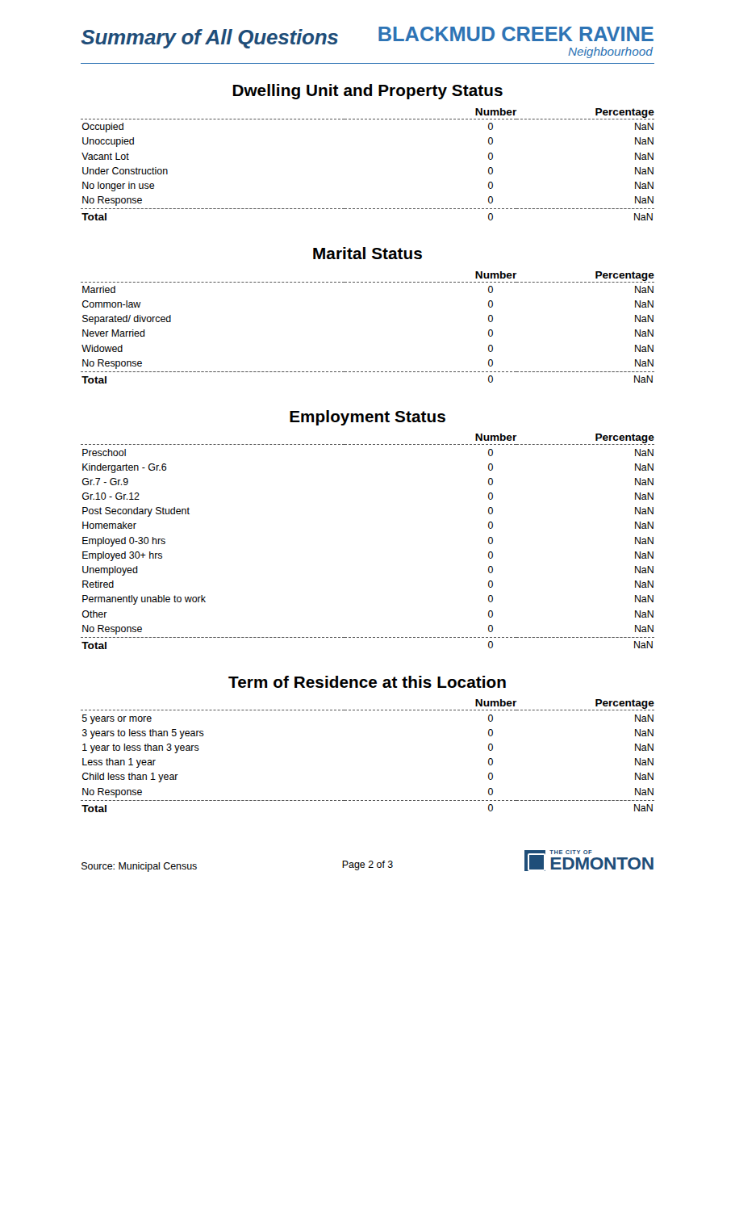Summary of All Questions
BLACKMUD CREEK RAVINE
Neighbourhood
Dwelling Unit and Property Status
| | Number | Percentage |
| --- | --- | --- |
| Occupied | 0 | NaN |
| Unoccupied | 0 | NaN |
| Vacant Lot | 0 | NaN |
| Under Construction | 0 | NaN |
| No longer in use | 0 | NaN |
| No Response | 0 | NaN |
| Total | 0 | NaN |
Marital Status
| | Number | Percentage |
| --- | --- | --- |
| Married | 0 | NaN |
| Common-law | 0 | NaN |
| Separated/ divorced | 0 | NaN |
| Never Married | 0 | NaN |
| Widowed | 0 | NaN |
| No Response | 0 | NaN |
| Total | 0 | NaN |
Employment Status
| | Number | Percentage |
| --- | --- | --- |
| Preschool | 0 | NaN |
| Kindergarten - Gr.6 | 0 | NaN |
| Gr.7 - Gr.9 | 0 | NaN |
| Gr.10 - Gr.12 | 0 | NaN |
| Post Secondary Student | 0 | NaN |
| Homemaker | 0 | NaN |
| Employed 0-30 hrs | 0 | NaN |
| Employed 30+ hrs | 0 | NaN |
| Unemployed | 0 | NaN |
| Retired | 0 | NaN |
| Permanently unable to work | 0 | NaN |
| Other | 0 | NaN |
| No Response | 0 | NaN |
| Total | 0 | NaN |
Term of Residence at this Location
| | Number | Percentage |
| --- | --- | --- |
| 5 years or more | 0 | NaN |
| 3 years to less than 5 years | 0 | NaN |
| 1 year to less than 3 years | 0 | NaN |
| Less than 1 year | 0 | NaN |
| Child less than 1 year | 0 | NaN |
| No Response | 0 | NaN |
| Total | 0 | NaN |
Source: Municipal Census
Page 2 of 3
THE CITY OF EDMONTON